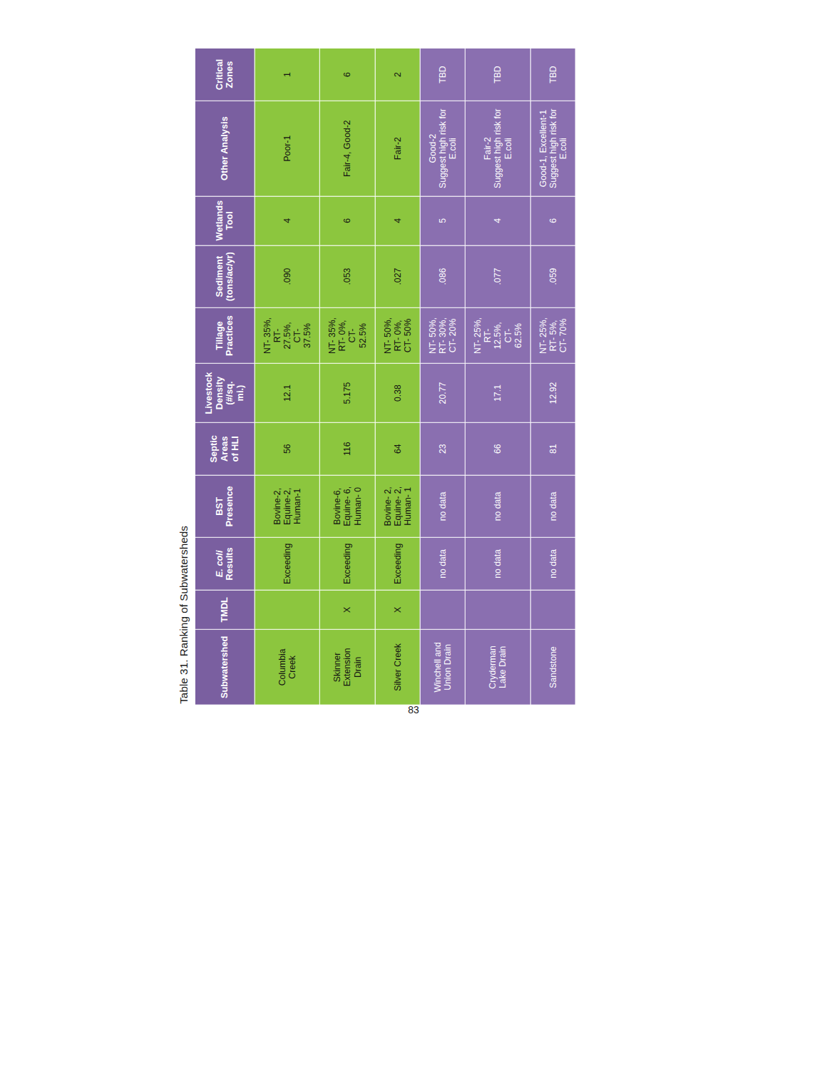Table 31. Ranking of Subwatersheds
| Subwatershed | TMDL | E. coli Results | BST Presence | Septic Areas of HLI | Livestock Density (#/sq. mi.) | Tillage Practices | Sediment (tons/ac/yr) | Wetlands Tool | Other Analysis | Critical Zones |
| --- | --- | --- | --- | --- | --- | --- | --- | --- | --- | --- |
| Columbia Creek | | Exceeding | Bovine-2, Equine-2, Human-1 | 56 | 12.1 | NT- 35%, RT- 27.5%, CT- 37.5% | .090 | 4 | Poor-1 | 1 |
| Skinner Extension Drain | X | Exceeding | Bovine-6, Equine- 6, Human- 0 | 116 | 5.175 | NT- 35%, RT- 0%, CT- 52.5% | .053 | 6 | Fair-4, Good-2 | 6 |
| Silver Creek | X | Exceeding | Bovine- 2, Equine- 2, Human- 1 | 64 | 0.38 | NT- 50%, RT- 0%, CT- 50% | .027 | 4 | Fair-2 | 2 |
| Winchell and Union Drain | | no data | no data | 23 | 20.77 | NT- 50%, RT- 30%, CT- 20% | .086 | 5 | Good-2 Suggest high risk for E.coli | TBD |
| Cryderman Lake Drain | | no data | no data | 66 | 17.1 | NT- 25%, RT- 12.5%, CT- 62.5% | .077 | 4 | Fair-2 Suggest high risk for E.coli | TBD |
| Sandstone | | no data | no data | 81 | 12.92 | NT- 25%, RT- 5%, CT- 70% | .059 | 6 | Good-1, Excellent-1 Suggest high risk for E.coli | TBD |
83